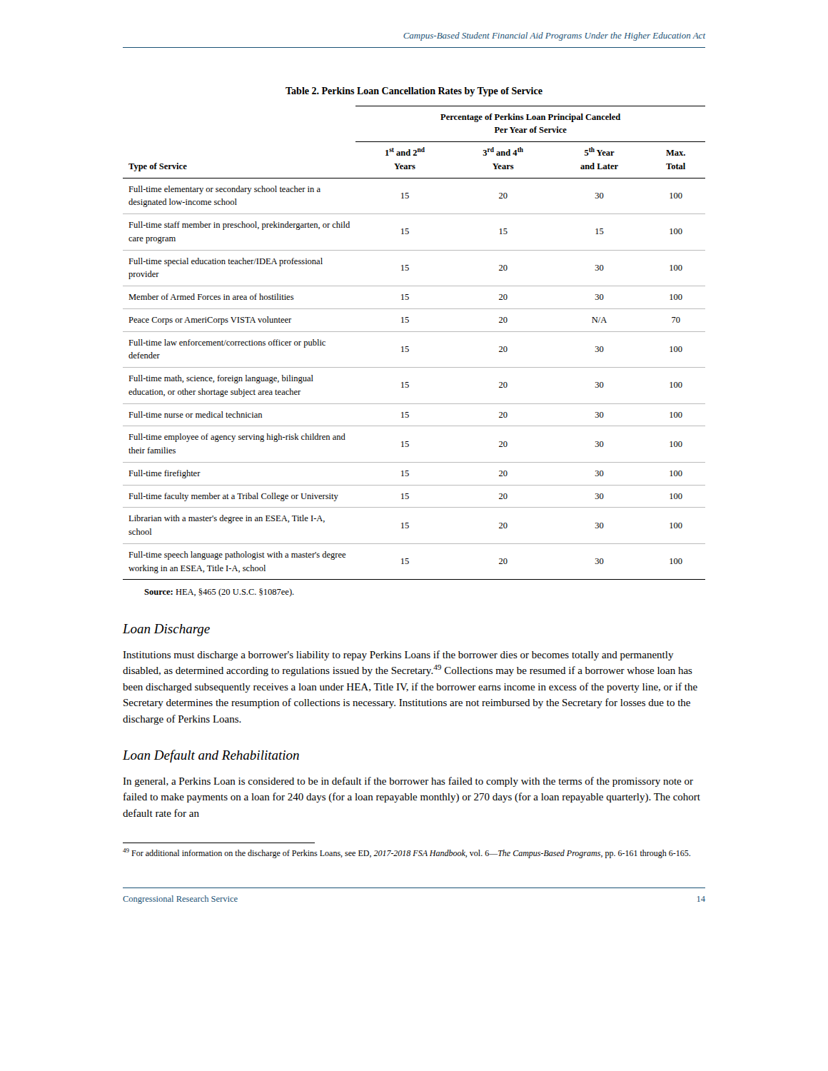Campus-Based Student Financial Aid Programs Under the Higher Education Act
Table 2. Perkins Loan Cancellation Rates by Type of Service
| | Percentage of Perkins Loan Principal Canceled Per Year of Service |
| --- | --- |
| Type of Service | 1 st and 2 nd Years | 3 rd and 4 th Years | 5 th Year and Later | Max. Total |
| Full-time elementary or secondary school teacher in a designated low-income school | 15 | 20 | 30 | 100 |
| Full-time staff member in preschool, prekindergarten, or child care program | 15 | 15 | 15 | 100 |
| Full-time special education teacher/IDEA professional provider | 15 | 20 | 30 | 100 |
| Member of Armed Forces in area of hostilities | 15 | 20 | 30 | 100 |
| Peace Corps or AmeriCorps VISTA volunteer | 15 | 20 | N/A | 70 |
| Full-time law enforcement/corrections officer or public defender | 15 | 20 | 30 | 100 |
| Full-time math, science, foreign language, bilingual education, or other shortage subject area teacher | 15 | 20 | 30 | 100 |
| Full-time nurse or medical technician | 15 | 20 | 30 | 100 |
| Full-time employee of agency serving high-risk children and their families | 15 | 20 | 30 | 100 |
| Full-time firefighter | 15 | 20 | 30 | 100 |
| Full-time faculty member at a Tribal College or University | 15 | 20 | 30 | 100 |
| Librarian with a master's degree in an ESEA, Title I-A, school | 15 | 20 | 30 | 100 |
| Full-time speech language pathologist with a master's degree working in an ESEA, Title I-A, school | 15 | 20 | 30 | 100 |
Source: HEA, §465 (20 U.S.C. §1087ee).
Loan Discharge
Institutions must discharge a borrower's liability to repay Perkins Loans if the borrower dies or becomes totally and permanently disabled, as determined according to regulations issued by the Secretary.49 Collections may be resumed if a borrower whose loan has been discharged subsequently receives a loan under HEA, Title IV, if the borrower earns income in excess of the poverty line, or if the Secretary determines the resumption of collections is necessary. Institutions are not reimbursed by the Secretary for losses due to the discharge of Perkins Loans.
Loan Default and Rehabilitation
In general, a Perkins Loan is considered to be in default if the borrower has failed to comply with the terms of the promissory note or failed to make payments on a loan for 240 days (for a loan repayable monthly) or 270 days (for a loan repayable quarterly). The cohort default rate for an
49 For additional information on the discharge of Perkins Loans, see ED, 2017-2018 FSA Handbook, vol. 6—The Campus-Based Programs, pp. 6-161 through 6-165.
Congressional Research Service 14